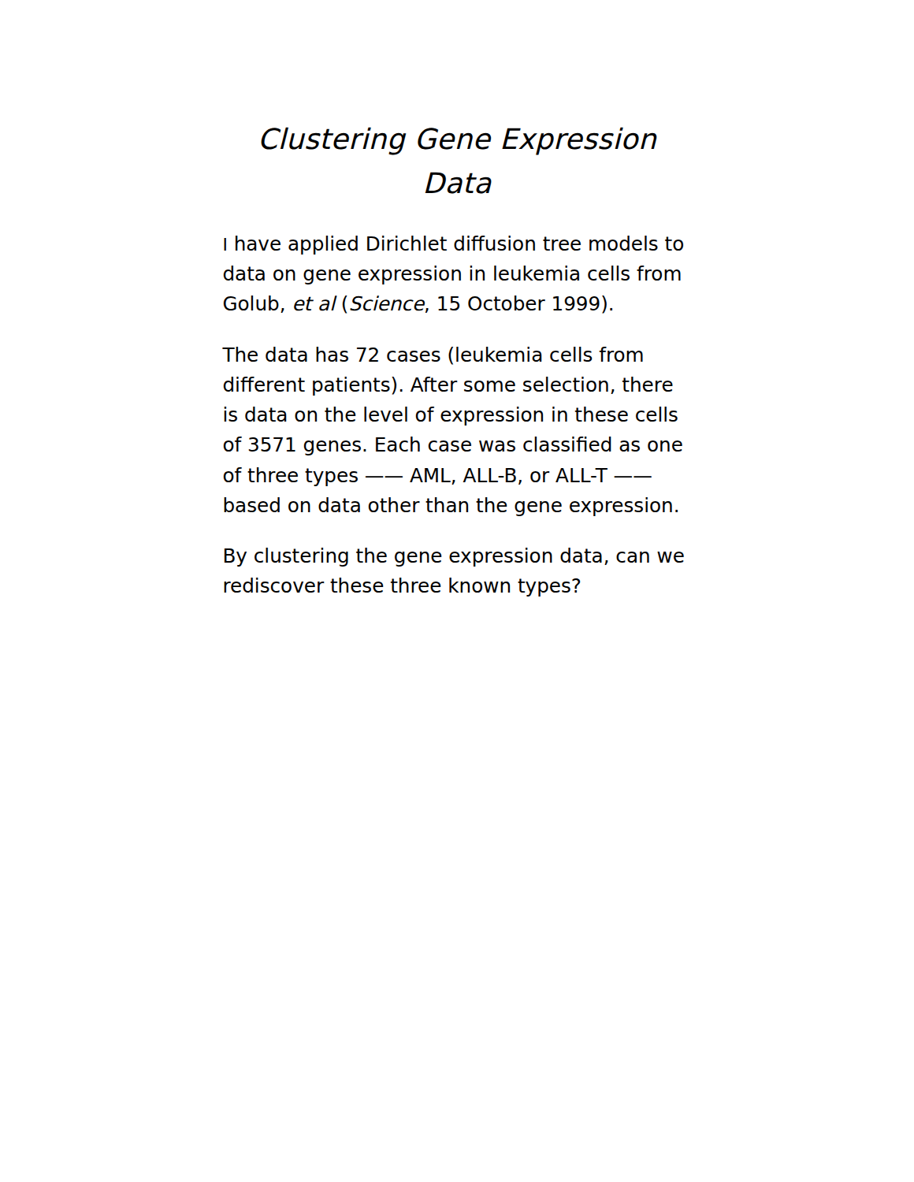Clustering Gene Expression Data
I have applied Dirichlet diffusion tree models to data on gene expression in leukemia cells from Golub, et al (Science, 15 October 1999).
The data has 72 cases (leukemia cells from different patients). After some selection, there is data on the level of expression in these cells of 3571 genes. Each case was classified as one of three types —— AML, ALL-B, or ALL-T —— based on data other than the gene expression.
By clustering the gene expression data, can we rediscover these three known types?